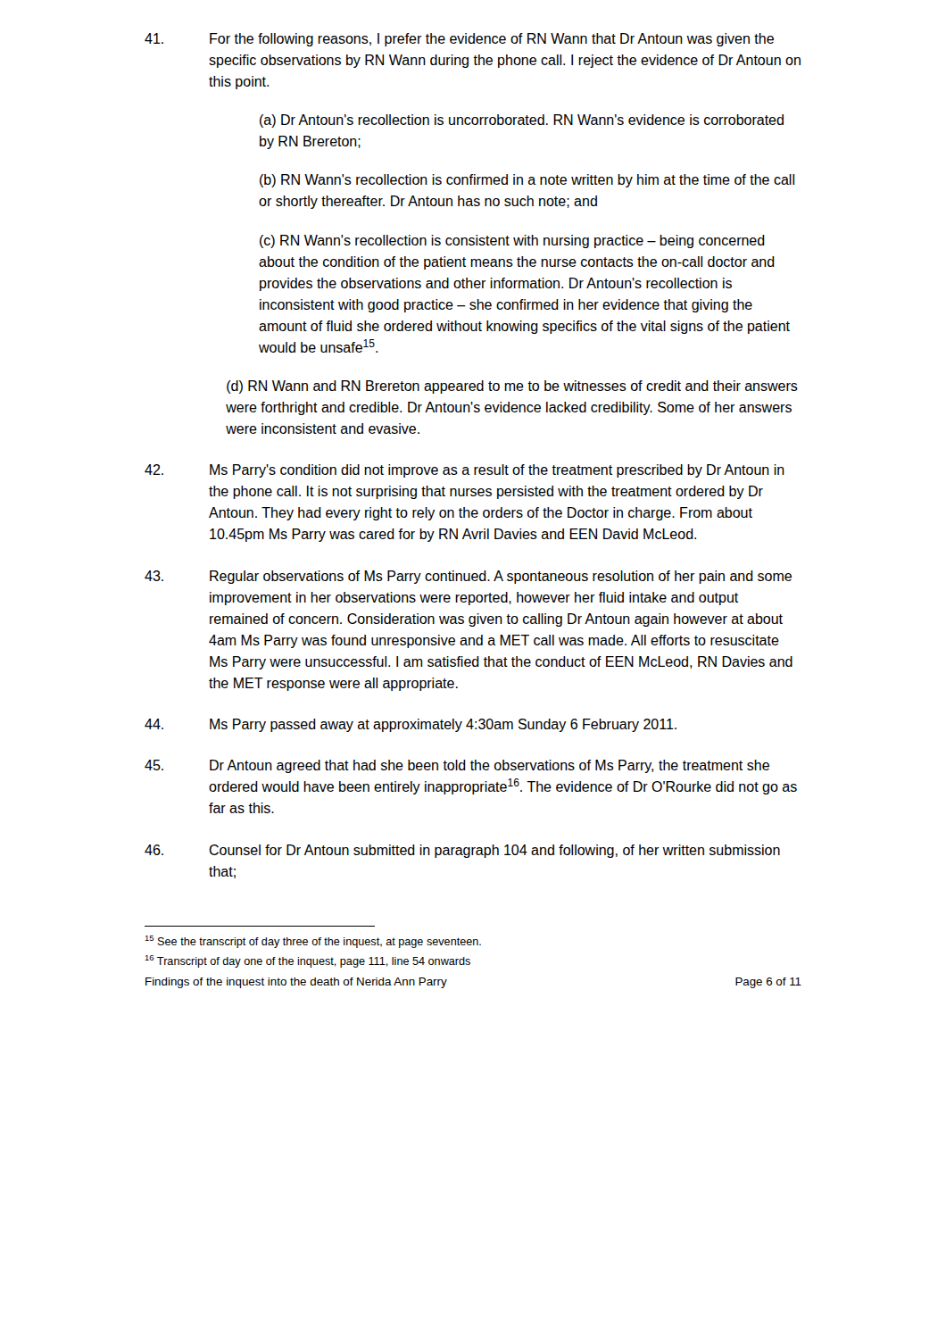For the following reasons, I prefer the evidence of RN Wann that Dr Antoun was given the specific observations by RN Wann during the phone call. I reject the evidence of Dr Antoun on this point.
(a) Dr Antoun's recollection is uncorroborated. RN Wann's evidence is corroborated by RN Brereton;
(b) RN Wann's recollection is confirmed in a note written by him at the time of the call or shortly thereafter. Dr Antoun has no such note; and
(c) RN Wann's recollection is consistent with nursing practice – being concerned about the condition of the patient means the nurse contacts the on-call doctor and provides the observations and other information. Dr Antoun's recollection is inconsistent with good practice – she confirmed in her evidence that giving the amount of fluid she ordered without knowing specifics of the vital signs of the patient would be unsafe15.
(d) RN Wann and RN Brereton appeared to me to be witnesses of credit and their answers were forthright and credible. Dr Antoun's evidence lacked credibility. Some of her answers were inconsistent and evasive.
Ms Parry's condition did not improve as a result of the treatment prescribed by Dr Antoun in the phone call. It is not surprising that nurses persisted with the treatment ordered by Dr Antoun. They had every right to rely on the orders of the Doctor in charge. From about 10.45pm Ms Parry was cared for by RN Avril Davies and EEN David McLeod.
Regular observations of Ms Parry continued. A spontaneous resolution of her pain and some improvement in her observations were reported, however her fluid intake and output remained of concern. Consideration was given to calling Dr Antoun again however at about 4am Ms Parry was found unresponsive and a MET call was made. All efforts to resuscitate Ms Parry were unsuccessful. I am satisfied that the conduct of EEN McLeod, RN Davies and the MET response were all appropriate.
Ms Parry passed away at approximately 4:30am Sunday 6 February 2011.
Dr Antoun agreed that had she been told the observations of Ms Parry, the treatment she ordered would have been entirely inappropriate16. The evidence of Dr O'Rourke did not go as far as this.
Counsel for Dr Antoun submitted in paragraph 104 and following, of her written submission that;
15 See the transcript of day three of the inquest, at page seventeen.
16 Transcript of day one of the inquest, page 111, line 54 onwards
Findings of the inquest into the death of Nerida Ann Parry Page 6 of 11